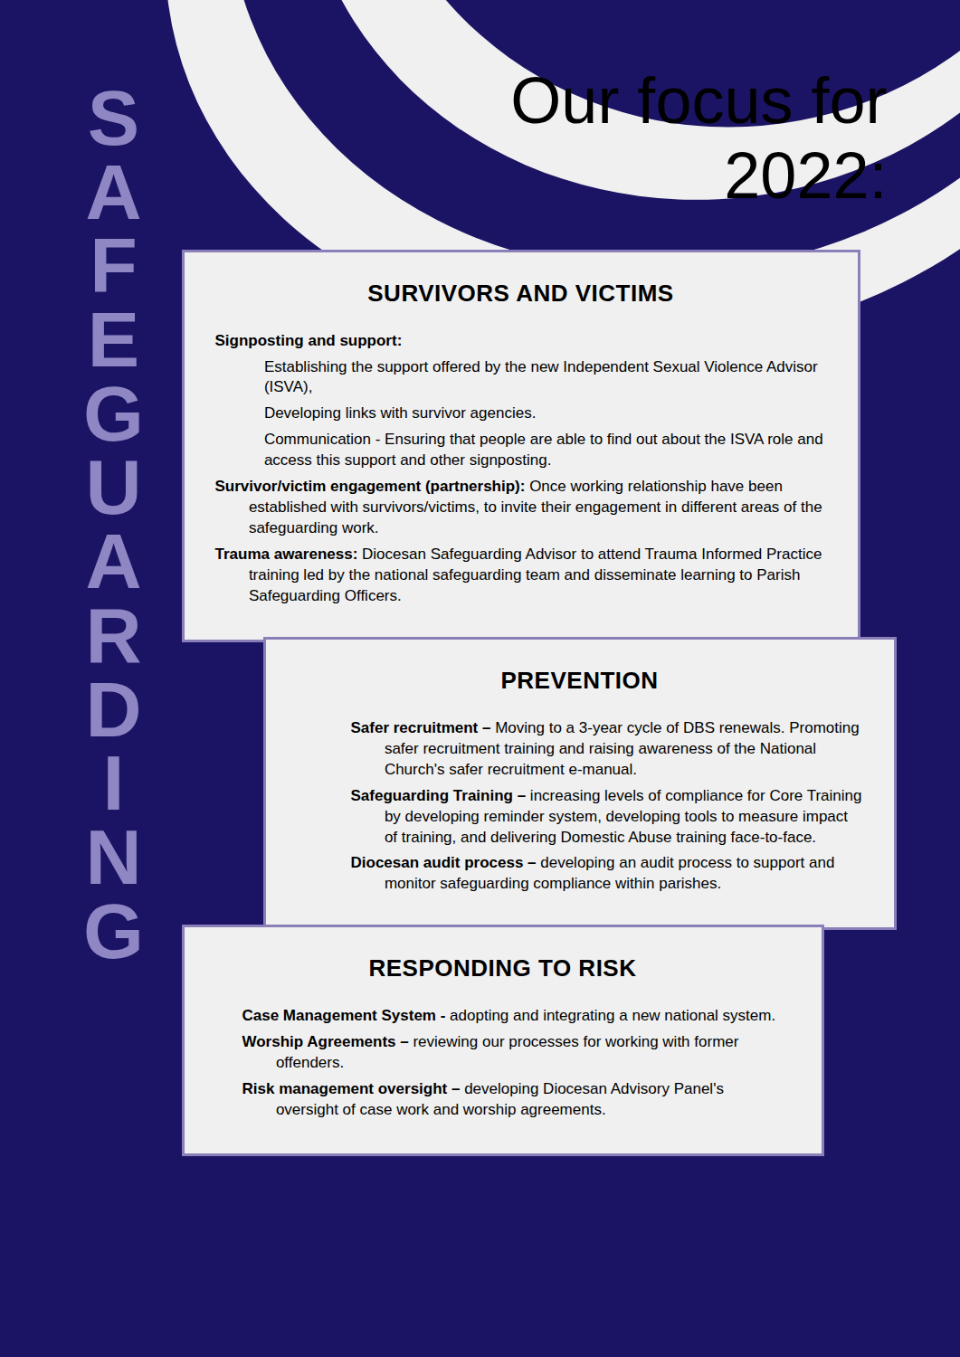SAFEGUARDING
Our focus for 2022:
Safeguarding
SURVIVORS AND VICTIMS
Signposting and support:
Establishing the support offered by the new Independent Sexual Violence Advisor (ISVA),
Developing links with survivor agencies.
Communication - Ensuring that people are able to find out about the ISVA role and access this support and other signposting.
Survivor/victim engagement (partnership): Once working relationship have been established with survivors/victims, to invite their engagement in different areas of the safeguarding work.
Trauma awareness: Diocesan Safeguarding Advisor to attend Trauma Informed Practice training led by the national safeguarding team and disseminate learning to Parish Safeguarding Officers.
PREVENTION
Safer recruitment – Moving to a 3-year cycle of DBS renewals. Promoting safer recruitment training and raising awareness of the National Church's safer recruitment e-manual.
Safeguarding Training – increasing levels of compliance for Core Training by developing reminder system, developing tools to measure impact of training, and delivering Domestic Abuse training face-to-face.
Diocesan audit process – developing an audit process to support and monitor safeguarding compliance within parishes.
RESPONDING TO RISK
Case Management System - adopting and integrating a new national system.
Worship Agreements – reviewing our processes for working with former offenders.
Risk management oversight – developing Diocesan Advisory Panel's oversight of case work and worship agreements.